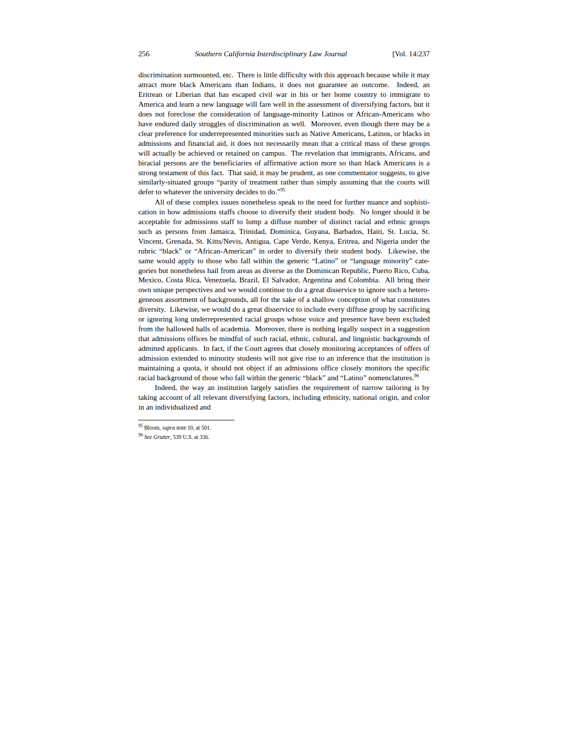256 Southern California Interdisciplinary Law Journal [Vol. 14:237
discrimination surmounted, etc. There is little difficulty with this approach because while it may attract more black Americans than Indians, it does not guarantee an outcome. Indeed, an Eritrean or Liberian that has escaped civil war in his or her home country to immigrate to America and learn a new language will fare well in the assessment of diversifying factors, but it does not foreclose the consideration of language-minority Latinos or African-Americans who have endured daily struggles of discrimination as well. Moreover, even though there may be a clear preference for underrepresented minorities such as Native Americans, Latinos, or blacks in admissions and financial aid, it does not necessarily mean that a critical mass of these groups will actually be achieved or retained on campus. The revelation that immigrants, Africans, and biracial persons are the beneficiaries of affirmative action more so than black Americans is a strong testament of this fact. That said, it may be prudent, as one commentator suggests, to give similarly-situated groups “parity of treatment rather than simply assuming that the courts will defer to whatever the university decides to do.”95
All of these complex issues nonetheless speak to the need for further nuance and sophistication in how admissions staffs choose to diversify their student body. No longer should it be acceptable for admissions staff to lump a diffuse number of distinct racial and ethnic groups such as persons from Jamaica, Trinidad, Dominica, Guyana, Barbados, Haiti, St. Lucia, St. Vincent, Grenada, St. Kitts/Nevis, Antigua, Cape Verde, Kenya, Eritrea, and Nigeria under the rubric “black” or “African-American” in order to diversify their student body. Likewise, the same would apply to those who fall within the generic “Latino” or “language minority” categories but nonetheless hail from areas as diverse as the Dominican Republic, Puerto Rico, Cuba, Mexico, Costa Rica, Venezuela, Brazil, El Salvador, Argentina and Colombia. All bring their own unique perspectives and we would continue to do a great disservice to ignore such a heterogeneous assortment of backgrounds, all for the sake of a shallow conception of what constitutes diversity. Likewise, we would do a great disservice to include every diffuse group by sacrificing or ignoring long underrepresented racial groups whose voice and presence have been excluded from the hallowed halls of academia. Moreover, there is nothing legally suspect in a suggestion that admissions offices be mindful of such racial, ethnic, cultural, and linguistic backgrounds of admitted applicants. In fact, if the Court agrees that closely monitoring acceptances of offers of admission extended to minority students will not give rise to an inference that the institution is maintaining a quota, it should not object if an admissions office closely monitors the specific racial background of those who fall within the generic “black” and “Latino” nomenclatures.96
Indeed, the way an institution largely satisfies the requirement of narrow tailoring is by taking account of all relevant diversifying factors, including ethnicity, national origin, and color in an individualized and
95 Bloom, supra note 10, at 501.
96 See Grutter, 539 U.S. at 336.